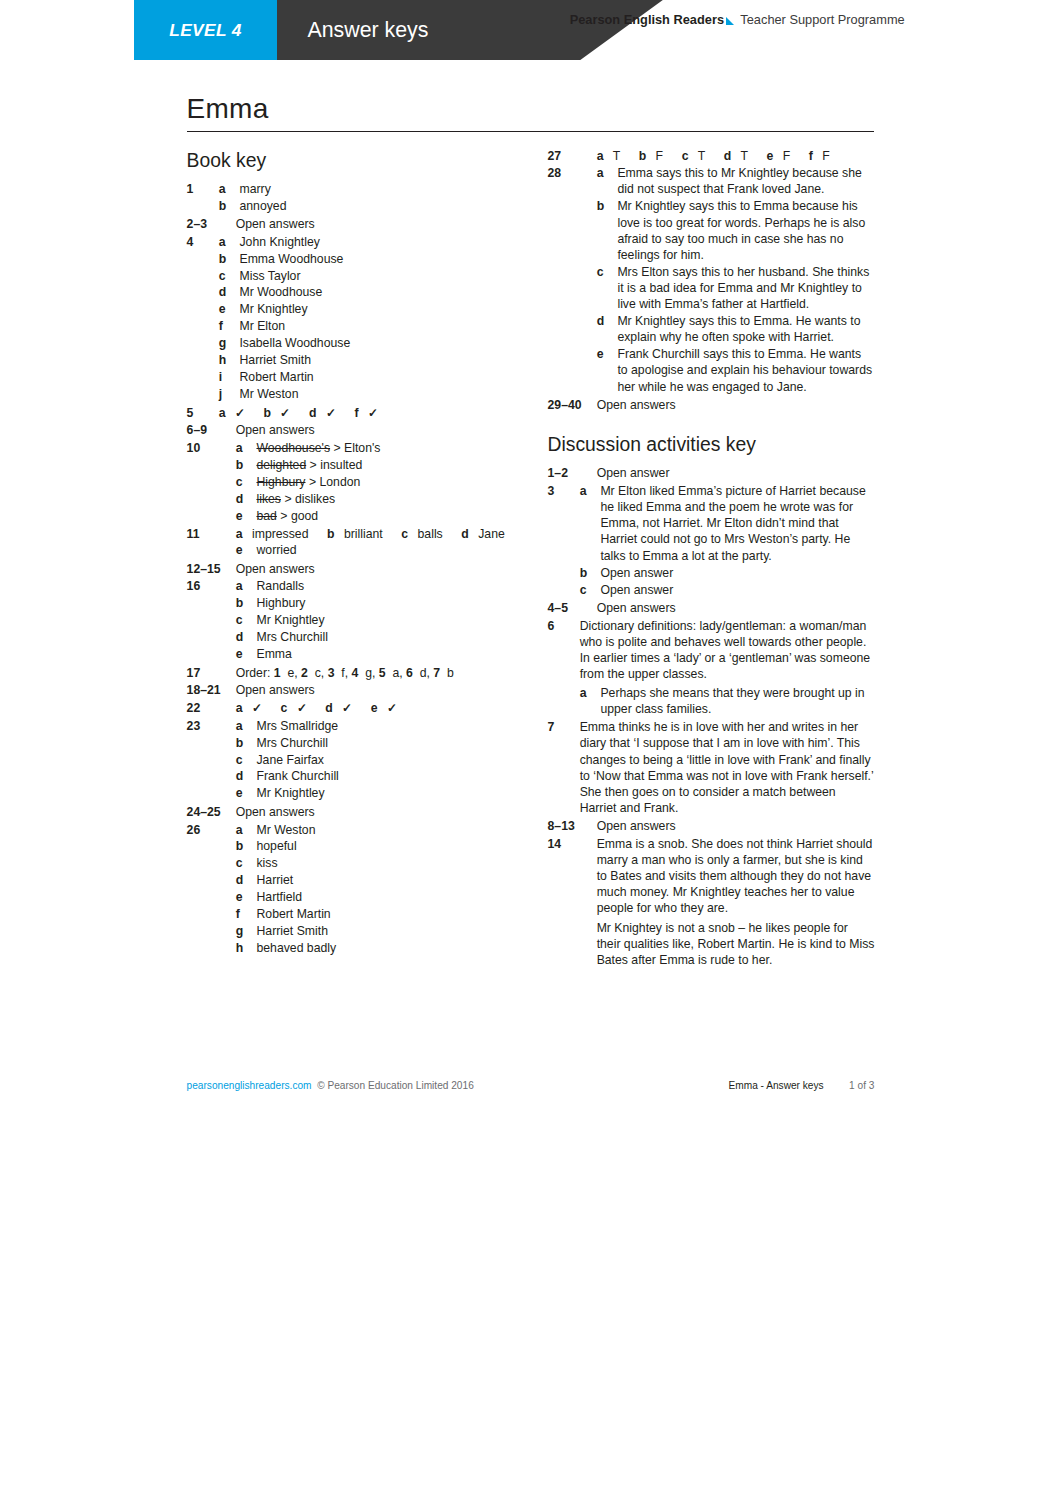LEVEL 4
Answer keys
Pearson English Readers Teacher Support Programme
Emma
Book key
1
a
marry
b
annoyed
2–3
Open answers
4
a
John Knightley
b
Emma Woodhouse
c
Miss Taylor
d
Mr Woodhouse
e
Mr Knightley
f
Mr Elton
g
Isabella Woodhouse
h
Harriet Smith
i
Robert Martin
j
Mr Weston
5
a ✓ b ✓ d ✓ f ✓
6–9
Open answers
10
a
Woodhouse's > Elton's
b
delighted > insulted
c
Highbury > London
d
likes > dislikes
e
bad > good
11
a impressed b brilliant c balls d Jane
e
worried
12–15
Open answers
16
a
Randalls
b
Highbury
c
Mr Knightley
d
Mrs Churchill
e
Emma
17
Order: 1 e, 2 c, 3 f, 4 g, 5 a, 6 d, 7 b
18–21
Open answers
22
a ✓ c ✓ d ✓ e ✓
23
a
Mrs Smallridge
b
Mrs Churchill
c
Jane Fairfax
d
Frank Churchill
e
Mr Knightley
24–25
Open answers
26
a
Mr Weston
b
hopeful
c
kiss
d
Harriet
e
Hartfield
f
Robert Martin
g
Harriet Smith
h
behaved badly
27
a T b F c T d T e F f F
28
a
Emma says this to Mr Knightley because she did not suspect that Frank loved Jane.
b
Mr Knightley says this to Emma because his love is too great for words. Perhaps he is also afraid to say too much in case she has no feelings for him.
c
Mrs Elton says this to her husband. She thinks it is a bad idea for Emma and Mr Knightley to live with Emma’s father at Hartfield.
d
Mr Knightley says this to Emma. He wants to explain why he often spoke with Harriet.
e
Frank Churchill says this to Emma. He wants to apologise and explain his behaviour towards her while he was engaged to Jane.
29–40
Open answers
Discussion activities key
1–2
Open answer
3
a
Mr Elton liked Emma’s picture of Harriet because he liked Emma and the poem he wrote was for Emma, not Harriet. Mr Elton didn’t mind that Harriet could not go to Mrs Weston’s party. He talks to Emma a lot at the party.
b
Open answer
c
Open answer
4–5
Open answers
6
Dictionary definitions: lady/gentleman: a woman/man who is polite and behaves well towards other people. In earlier times a ‘lady’ or a ‘gentleman’ was someone from the upper classes.
a
Perhaps she means that they were brought up in upper class families.
7
Emma thinks he is in love with her and writes in her diary that ‘I suppose that I am in love with him’. This changes to being a ‘little in love with Frank’ and finally to ‘Now that Emma was not in love with Frank herself.’ She then goes on to consider a match between Harriet and Frank.
8–13
Open answers
14
Emma is a snob. She does not think Harriet should marry a man who is only a farmer, but she is kind to Bates and visits them although they do not have much money. Mr Knightley teaches her to value people for who they are.
Mr Knightey is not a snob – he likes people for their qualities like, Robert Martin. He is kind to Miss Bates after Emma is rude to her.
pearsonenglishreaders.com © Pearson Education Limited 2016
Emma - Answer keys 1 of 3